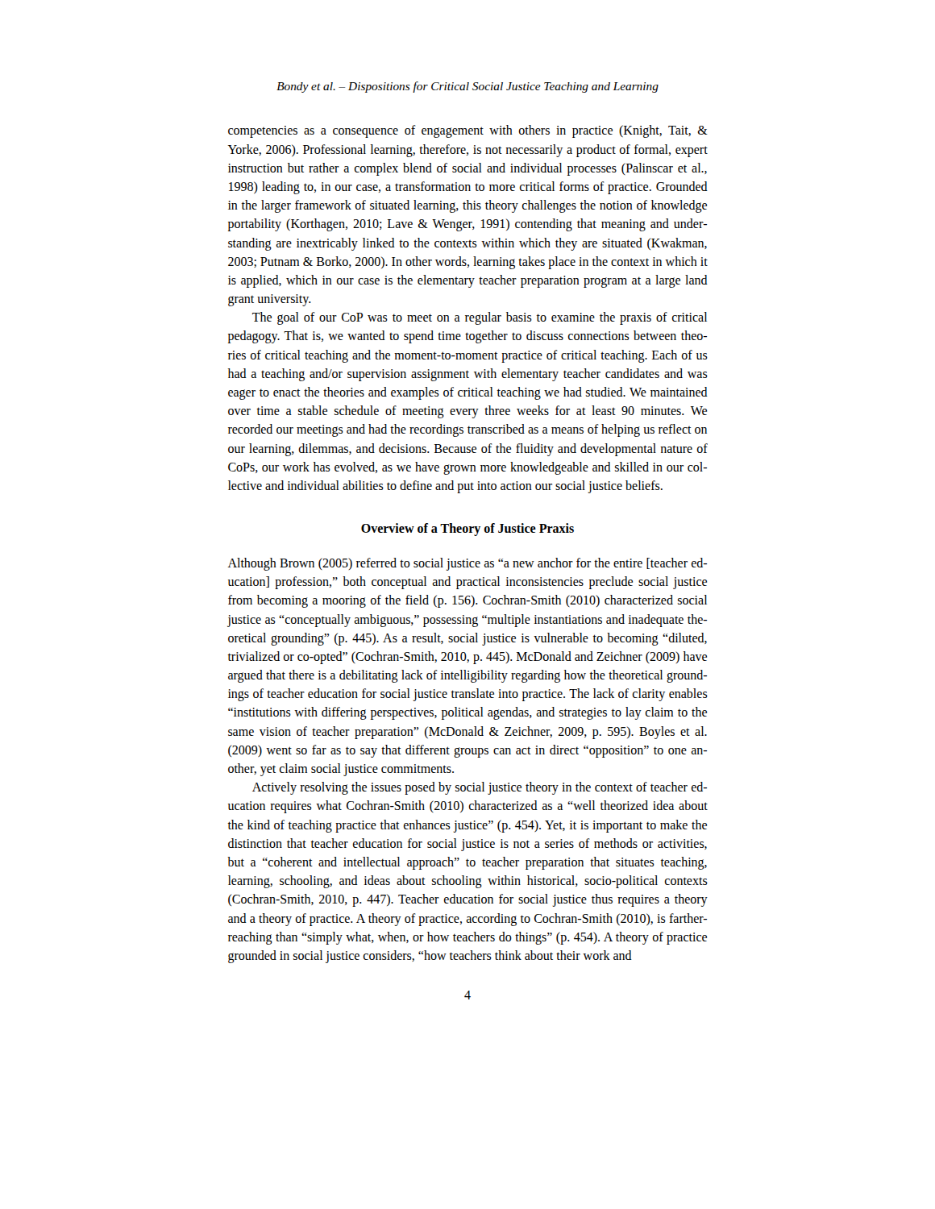Bondy et al. – Dispositions for Critical Social Justice Teaching and Learning
competencies as a consequence of engagement with others in practice (Knight, Tait, & Yorke, 2006). Professional learning, therefore, is not necessarily a product of formal, expert instruction but rather a complex blend of social and individual processes (Palinscar et al., 1998) leading to, in our case, a transformation to more critical forms of practice. Grounded in the larger framework of situated learning, this theory challenges the notion of knowledge portability (Korthagen, 2010; Lave & Wenger, 1991) contending that meaning and understanding are inextricably linked to the contexts within which they are situated (Kwakman, 2003; Putnam & Borko, 2000). In other words, learning takes place in the context in which it is applied, which in our case is the elementary teacher preparation program at a large land grant university.
The goal of our CoP was to meet on a regular basis to examine the praxis of critical pedagogy. That is, we wanted to spend time together to discuss connections between theories of critical teaching and the moment-to-moment practice of critical teaching. Each of us had a teaching and/or supervision assignment with elementary teacher candidates and was eager to enact the theories and examples of critical teaching we had studied. We maintained over time a stable schedule of meeting every three weeks for at least 90 minutes. We recorded our meetings and had the recordings transcribed as a means of helping us reflect on our learning, dilemmas, and decisions. Because of the fluidity and developmental nature of CoPs, our work has evolved, as we have grown more knowledgeable and skilled in our collective and individual abilities to define and put into action our social justice beliefs.
Overview of a Theory of Justice Praxis
Although Brown (2005) referred to social justice as “a new anchor for the entire [teacher education] profession,” both conceptual and practical inconsistencies preclude social justice from becoming a mooring of the field (p. 156). Cochran-Smith (2010) characterized social justice as “conceptually ambiguous,” possessing “multiple instantiations and inadequate theoretical grounding” (p. 445). As a result, social justice is vulnerable to becoming “diluted, trivialized or co-opted” (Cochran-Smith, 2010, p. 445). McDonald and Zeichner (2009) have argued that there is a debilitating lack of intelligibility regarding how the theoretical groundings of teacher education for social justice translate into practice. The lack of clarity enables “institutions with differing perspectives, political agendas, and strategies to lay claim to the same vision of teacher preparation” (McDonald & Zeichner, 2009, p. 595). Boyles et al. (2009) went so far as to say that different groups can act in direct “opposition” to one another, yet claim social justice commitments.
Actively resolving the issues posed by social justice theory in the context of teacher education requires what Cochran-Smith (2010) characterized as a “well theorized idea about the kind of teaching practice that enhances justice” (p. 454). Yet, it is important to make the distinction that teacher education for social justice is not a series of methods or activities, but a “coherent and intellectual approach” to teacher preparation that situates teaching, learning, schooling, and ideas about schooling within historical, socio-political contexts (Cochran-Smith, 2010, p. 447). Teacher education for social justice thus requires a theory and a theory of practice. A theory of practice, according to Cochran-Smith (2010), is farther-reaching than “simply what, when, or how teachers do things” (p. 454). A theory of practice grounded in social justice considers, “how teachers think about their work and
4